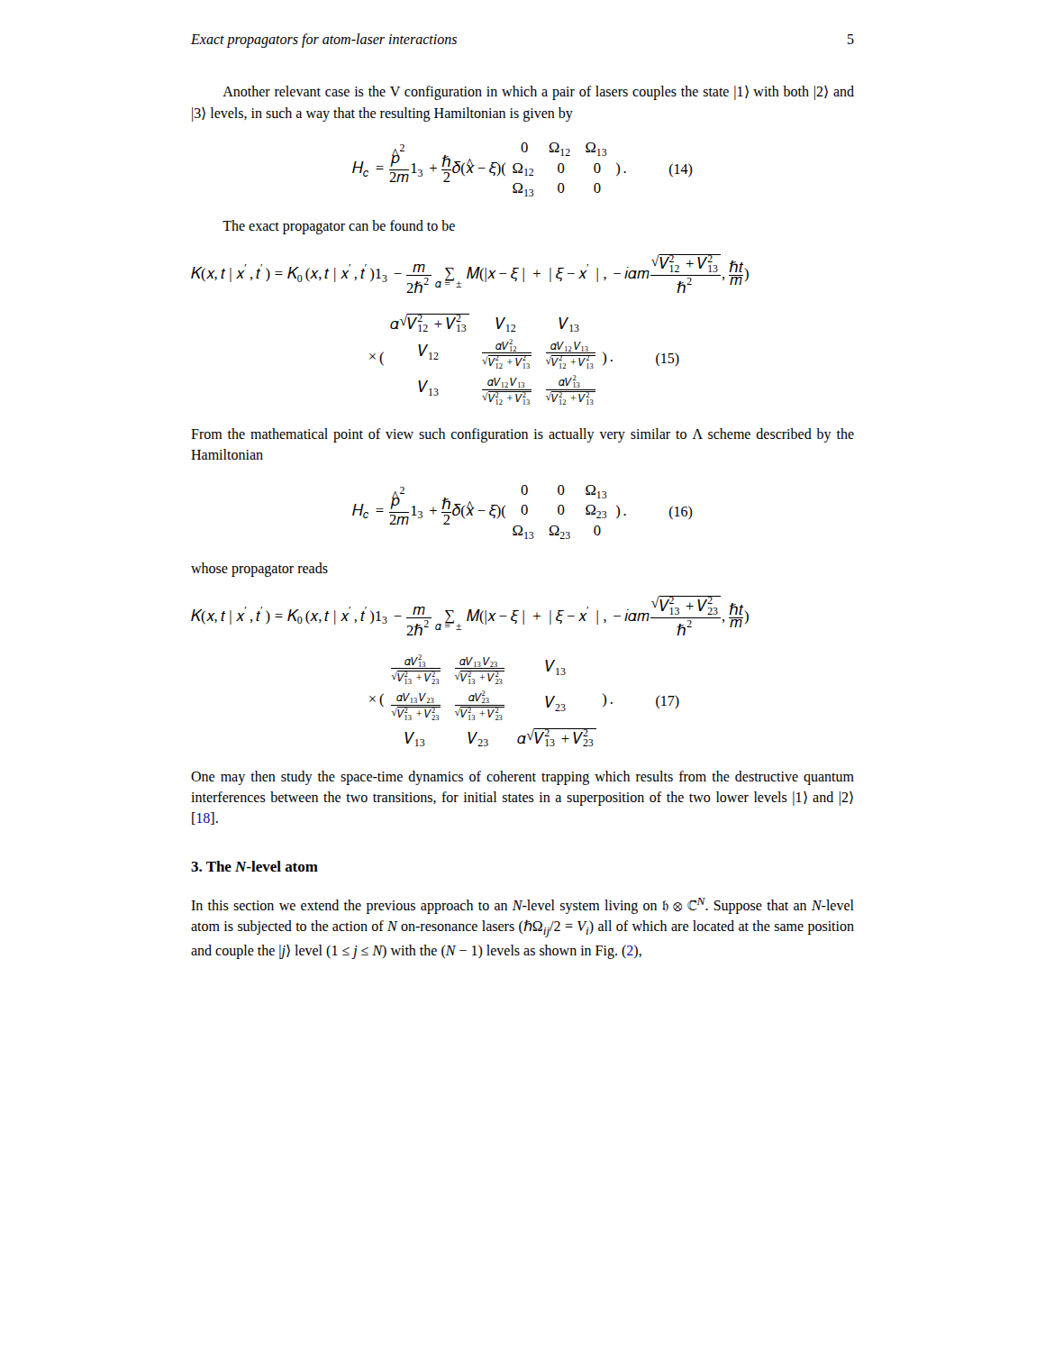Exact propagators for atom-laser interactions 5
Another relevant case is the V configuration in which a pair of lasers couples the state |1⟩ with both |2⟩ and |3⟩ levels, in such a way that the resulting Hamiltonian is given by
Hc = p^2 2m 13 + ℏ2 δ ( x^ − ξ ) ( 0 Ω12 Ω13 Ω12 0 0 Ω13 0 0 ) .
(14)
The exact propagator can be found to be
K (x,t | x′,t′ ) = K0 (x,t | x′,t′ ) 13 − m2ℏ2 ∑ α=± M ( |x−ξ| + |ξ−x′| , −iαm V122+V132 ℏ2 , ℏtm )
× ( αV122+V132 V12 V13 V12 αV122 V122+V132 αV12V13 V122+V132 V13 αV12V13 V122+V132 αV132 V122+V132 ) .
(15)
From the mathematical point of view such configuration is actually very similar to Λ scheme described by the Hamiltonian
Hc = p^2 2m 13 + ℏ2 δ ( x^ − ξ ) ( 0 0 Ω13 0 0 Ω23 Ω13 Ω23 0 ) .
(16)
whose propagator reads
K (x,t | x′,t′ ) = K0 (x,t | x′,t′ ) 13 − m2ℏ2 ∑ α=± M ( |x−ξ| + |ξ−x′| , −iαm V132+V232 ℏ2 , ℏtm )
× ( αV132 V132+V232 αV13V23 V132+V232 V13 αV13V23 V132+V232 αV232 V132+V232 V23 V13 V23 αV132+V232 ) .
(17)
One may then study the space-time dynamics of coherent trapping which results from the destructive quantum interferences between the two transitions, for initial states in a superposition of the two lower levels |1⟩ and |2⟩ [18].
3. The N-level atom
In this section we extend the previous approach to an N-level system living on 𝔥 ⊗ ℂN. Suppose that an N-level atom is subjected to the action of N on-resonance lasers (ℏΩij/2 = Vi) all of which are located at the same position and couple the |j⟩ level (1 ≤ j ≤ N) with the (N − 1) levels as shown in Fig. (2),